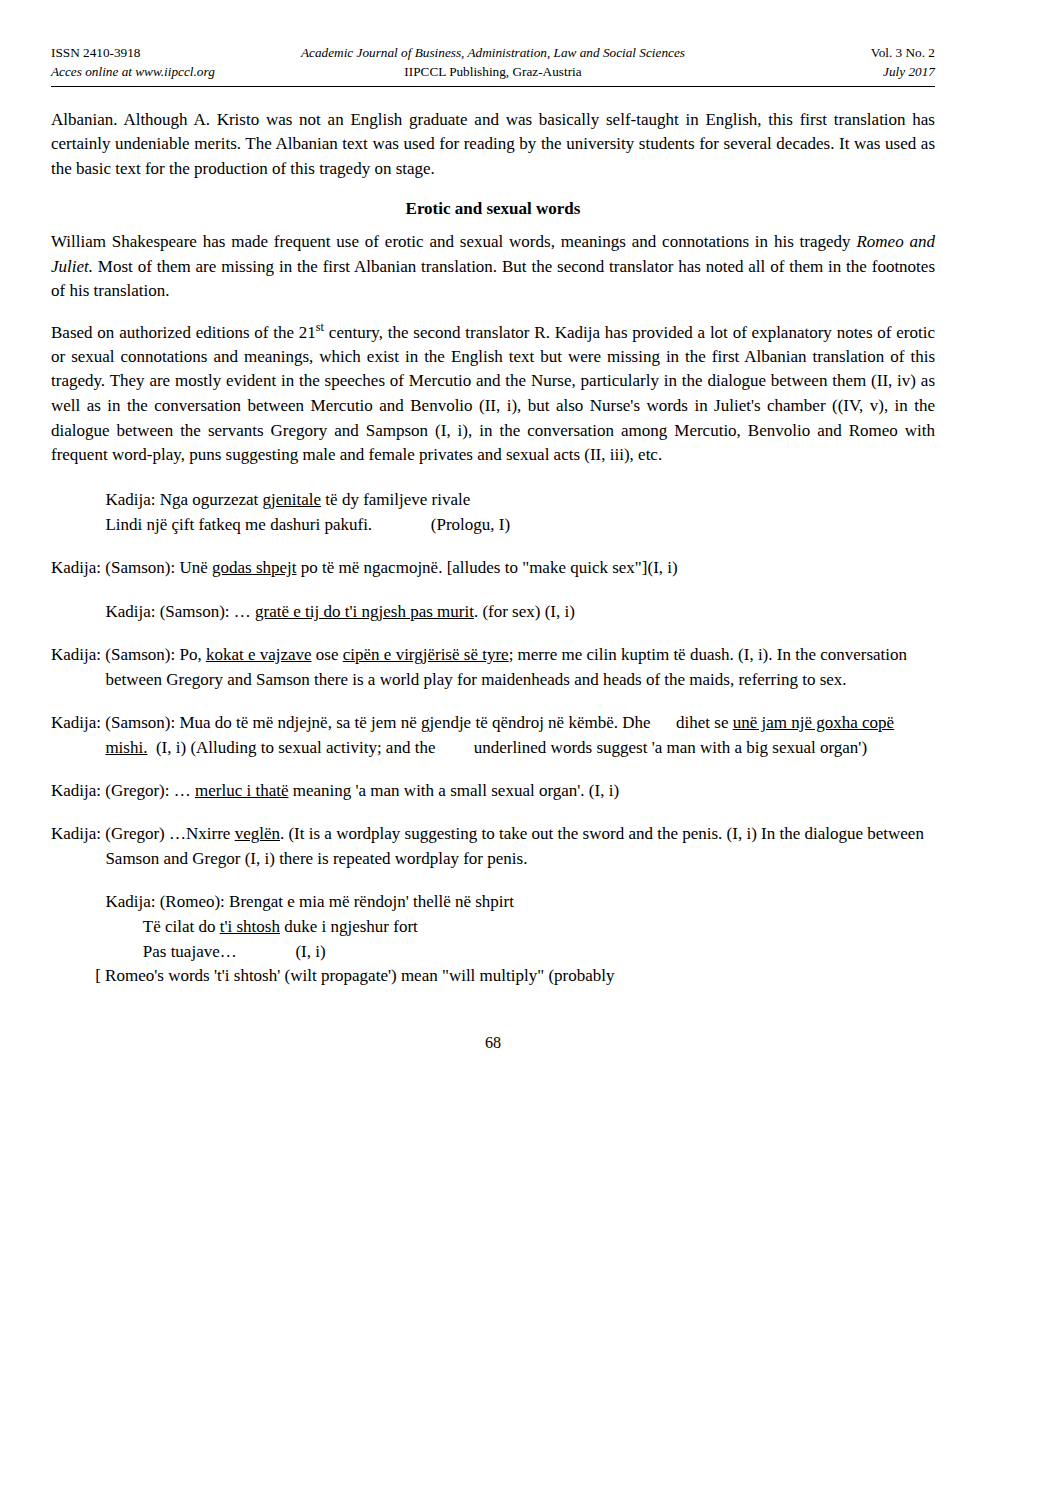| ISSN 2410-3918 | Academic Journal of Business, Administration, Law and Social Sciences | Vol. 3 No. 2 |
| Acces online at www.iipccl.org | IIPCCL Publishing, Graz-Austria | July 2017 |
Albanian. Although A. Kristo was not an English graduate and was basically self-taught in English, this first translation has certainly undeniable merits. The Albanian text was used for reading by the university students for several decades. It was used as the basic text for the production of this tragedy on stage.
Erotic and sexual words
William Shakespeare has made frequent use of erotic and sexual words, meanings and connotations in his tragedy Romeo and Juliet. Most of them are missing in the first Albanian translation. But the second translator has noted all of them in the footnotes of his translation.
Based on authorized editions of the 21st century, the second translator R. Kadija has provided a lot of explanatory notes of erotic or sexual connotations and meanings, which exist in the English text but were missing in the first Albanian translation of this tragedy. They are mostly evident in the speeches of Mercutio and the Nurse, particularly in the dialogue between them (II, iv) as well as in the conversation between Mercutio and Benvolio (II, i), but also Nurse's words in Juliet's chamber ((IV, v), in the dialogue between the servants Gregory and Sampson (I, i), in the conversation among Mercutio, Benvolio and Romeo with frequent word-play, puns suggesting male and female privates and sexual acts (II, iii), etc.
Kadija: Nga ogurzezat gjenitale të dy familjeve rivale Lindi një çift fatkeq me dashuri pakufi. (Prologu, I)
Kadija: (Samson): Unë godas shpejt po të më ngacmojnë. [alludes to "make quick sex"](I, i)
Kadija: (Samson): … gratë e tij do t'i ngjesh pas murit. (for sex) (I, i)
Kadija: (Samson): Po, kokat e vajzave ose cipën e virgjërisë së tyre; merre me cilin kuptim të duash. (I, i). In the conversation between Gregory and Samson there is a world play for maidenheads and heads of the maids, referring to sex.
Kadija: (Samson): Mua do të më ndjejnë, sa të jem në gjendje të qëndroj në këmbë. Dhe dihet se unë jam një goxha copë mishi. (I, i) (Alluding to sexual activity; and the underlined words suggest 'a man with a big sexual organ')
Kadija: (Gregor): … merluc i thatë meaning 'a man with a small sexual organ'. (I, i)
Kadija: (Gregor) …Nxirre veglën. (It is a wordplay suggesting to take out the sword and the penis. (I, i) In the dialogue between Samson and Gregor (I, i) there is repeated wordplay for penis.
Kadija: (Romeo): Brengat e mia më rëndojn' thellë në shpirt Të cilat do t'i shtosh duke i ngjeshur fort Pas tuajave… (I, i) [ Romeo's words 't'i shtosh' (wilt propagate') mean "will multiply" (probably
68